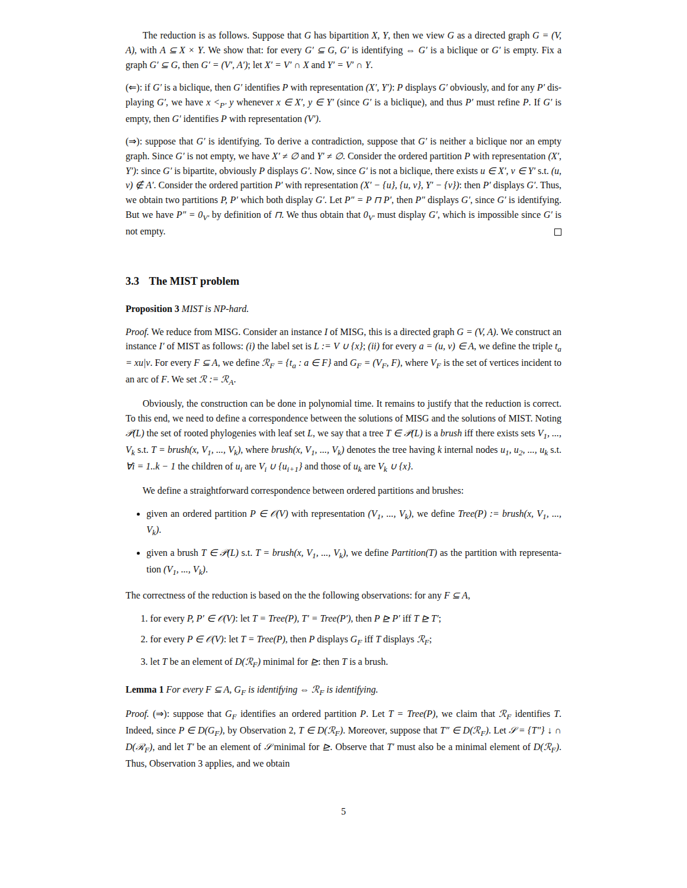The reduction is as follows. Suppose that G has bipartition X, Y, then we view G as a directed graph G = (V, A), with A ⊆ X × Y. We show that: for every G′ ⊆ G, G′ is identifying ⇔ G′ is a biclique or G′ is empty. Fix a graph G′ ⊆ G, then G′ = (V′, A′); let X′ = V′ ∩ X and Y′ = V′ ∩ Y.
(⇐): if G′ is a biclique, then G′ identifies P with representation (X′, Y′): P displays G′ obviously, and for any P′ displaying G′, we have x <P′ y whenever x ∈ X′, y ∈ Y′ (since G′ is a biclique), and thus P′ must refine P. If G′ is empty, then G′ identifies P with representation (V′).
(⇒): suppose that G′ is identifying. To derive a contradiction, suppose that G′ is neither a biclique nor an empty graph. Since G′ is not empty, we have X′ ≠ ∅ and Y′ ≠ ∅. Consider the ordered partition P with representation (X′, Y′): since G′ is bipartite, obviously P displays G′. Now, since G′ is not a biclique, there exists u ∈ X′, v ∈ Y′ s.t. (u, v) ∉ A′. Consider the ordered partition P′ with representation (X′ − {u}, {u, v}, Y′ − {v}): then P′ displays G′. Thus, we obtain two partitions P, P′ which both display G′. Let P″ = P ⊓ P′, then P″ displays G′, since G′ is identifying. But we have P″ = 0V′ by definition of ⊓. We thus obtain that 0V′ must display G′, which is impossible since G′ is not empty.
3.3 The MIST problem
Proposition 3 MIST is NP-hard.
Proof. We reduce from MISG. Consider an instance I of MISG, this is a directed graph G = (V, A). We construct an instance I′ of MIST as follows: (i) the label set is L := V ∪ {x}; (ii) for every a = (u, v) ∈ A, we define the triple ta = xu|v. For every F ⊆ A, we define ℛF = {ta : a ∈ F} and GF = (VF, F), where VF is the set of vertices incident to an arc of F. We set ℛ := ℛA.
Obviously, the construction can be done in polynomial time. It remains to justify that the reduction is correct. To this end, we need to define a correspondence between the solutions of MISG and the solutions of MIST. Noting 𝒫(L) the set of rooted phylogenies with leaf set L, we say that a tree T ∈ 𝒫(L) is a brush iff there exists sets V1, ..., Vk s.t. T = brush(x, V1, ..., Vk), where brush(x, V1, ..., Vk) denotes the tree having k internal nodes u1, u2, ..., uk s.t. ∀i = 1..k − 1 the children of ui are Vi ∪ {ui+1} and those of uk are Vk ∪ {x}.
We define a straightforward correspondence between ordered partitions and brushes:
given an ordered partition P ∈ 𝒪(V) with representation (V1, ..., Vk), we define Tree(P) := brush(x, V1, ..., Vk).
given a brush T ∈ 𝒫(L) s.t. T = brush(x, V1, ..., Vk), we define Partition(T) as the partition with representation (V1, ..., Vk).
The correctness of the reduction is based on the the following observations: for any F ⊆ A,
for every P, P′ ∈ 𝒪(V): let T = Tree(P), T′ = Tree(P′), then P ⊵ P′ iff T ⊵ T′;
for every P ∈ 𝒪(V): let T = Tree(P), then P displays GF iff T displays ℛF;
let T be an element of D(ℛF) minimal for ⊵: then T is a brush.
Lemma 1 For every F ⊆ A, GF is identifying ⇔ ℛF is identifying.
Proof. (⇒): suppose that GF identifies an ordered partition P. Let T = Tree(P), we claim that ℛF identifies T. Indeed, since P ∈ D(GF), by Observation 2, T ∈ D(ℛF). Moreover, suppose that T″ ∈ D(ℛF). Let 𝒮 = {T″} ↓ ∩ D(ℛF), and let T′ be an element of 𝒮 minimal for ⊵. Observe that T′ must also be a minimal element of D(ℛF). Thus, Observation 3 applies, and we obtain
5